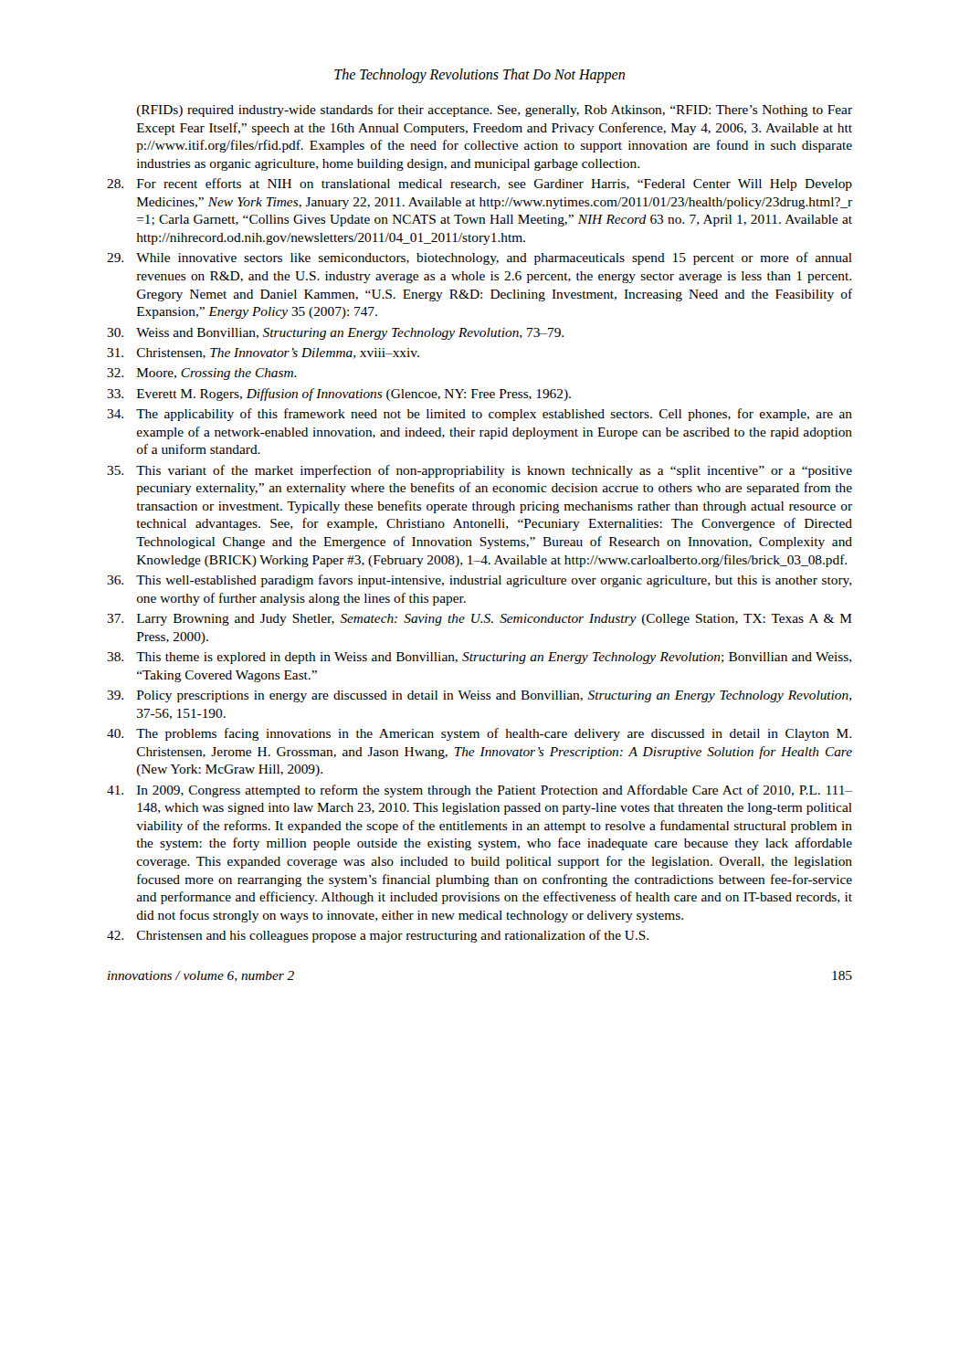The Technology Revolutions That Do Not Happen
(RFIDs) required industry-wide standards for their acceptance. See, generally, Rob Atkinson, “RFID: There’s Nothing to Fear Except Fear Itself,” speech at the 16th Annual Computers, Freedom and Privacy Conference, May 4, 2006, 3. Available at http://www.itif.org/files/rfid.pdf. Examples of the need for collective action to support innovation are found in such disparate industries as organic agriculture, home building design, and municipal garbage collection.
For recent efforts at NIH on translational medical research, see Gardiner Harris, “Federal Center Will Help Develop Medicines,” New York Times, January 22, 2011. Available at http://www.nytimes.com/2011/01/23/health/policy/23drug.html?_r=1; Carla Garnett, “Collins Gives Update on NCATS at Town Hall Meeting,” NIH Record 63 no. 7, April 1, 2011. Available at http://nihrecord.od.nih.gov/newsletters/2011/04_01_2011/story1.htm.
While innovative sectors like semiconductors, biotechnology, and pharmaceuticals spend 15 percent or more of annual revenues on R&D, and the U.S. industry average as a whole is 2.6 percent, the energy sector average is less than 1 percent. Gregory Nemet and Daniel Kammen, “U.S. Energy R&D: Declining Investment, Increasing Need and the Feasibility of Expansion,” Energy Policy 35 (2007): 747.
Weiss and Bonvillian, Structuring an Energy Technology Revolution, 73–79.
Christensen, The Innovator’s Dilemma, xviii–xxiv.
Moore, Crossing the Chasm.
Everett M. Rogers, Diffusion of Innovations (Glencoe, NY: Free Press, 1962).
The applicability of this framework need not be limited to complex established sectors. Cell phones, for example, are an example of a network-enabled innovation, and indeed, their rapid deployment in Europe can be ascribed to the rapid adoption of a uniform standard.
This variant of the market imperfection of non-appropriability is known technically as a “split incentive” or a “positive pecuniary externality,” an externality where the benefits of an economic decision accrue to others who are separated from the transaction or investment. Typically these benefits operate through pricing mechanisms rather than through actual resource or technical advantages. See, for example, Christiano Antonelli, “Pecuniary Externalities: The Convergence of Directed Technological Change and the Emergence of Innovation Systems,” Bureau of Research on Innovation, Complexity and Knowledge (BRICK) Working Paper #3, (February 2008), 1–4. Available at http://www.carloalberto.org/files/brick_03_08.pdf.
This well-established paradigm favors input-intensive, industrial agriculture over organic agriculture, but this is another story, one worthy of further analysis along the lines of this paper.
Larry Browning and Judy Shetler, Sematech: Saving the U.S. Semiconductor Industry (College Station, TX: Texas A & M Press, 2000).
This theme is explored in depth in Weiss and Bonvillian, Structuring an Energy Technology Revolution; Bonvillian and Weiss, “Taking Covered Wagons East.”
Policy prescriptions in energy are discussed in detail in Weiss and Bonvillian, Structuring an Energy Technology Revolution, 37-56, 151-190.
The problems facing innovations in the American system of health-care delivery are discussed in detail in Clayton M. Christensen, Jerome H. Grossman, and Jason Hwang, The Innovator’s Prescription: A Disruptive Solution for Health Care (New York: McGraw Hill, 2009).
In 2009, Congress attempted to reform the system through the Patient Protection and Affordable Care Act of 2010, P.L. 111–148, which was signed into law March 23, 2010. This legislation passed on party-line votes that threaten the long-term political viability of the reforms. It expanded the scope of the entitlements in an attempt to resolve a fundamental structural problem in the system: the forty million people outside the existing system, who face inadequate care because they lack affordable coverage. This expanded coverage was also included to build political support for the legislation. Overall, the legislation focused more on rearranging the system’s financial plumbing than on confronting the contradictions between fee-for-service and performance and efficiency. Although it included provisions on the effectiveness of health care and on IT-based records, it did not focus strongly on ways to innovate, either in new medical technology or delivery systems.
Christensen and his colleagues propose a major restructuring and rationalization of the U.S.
innovations / volume 6, number 2 185